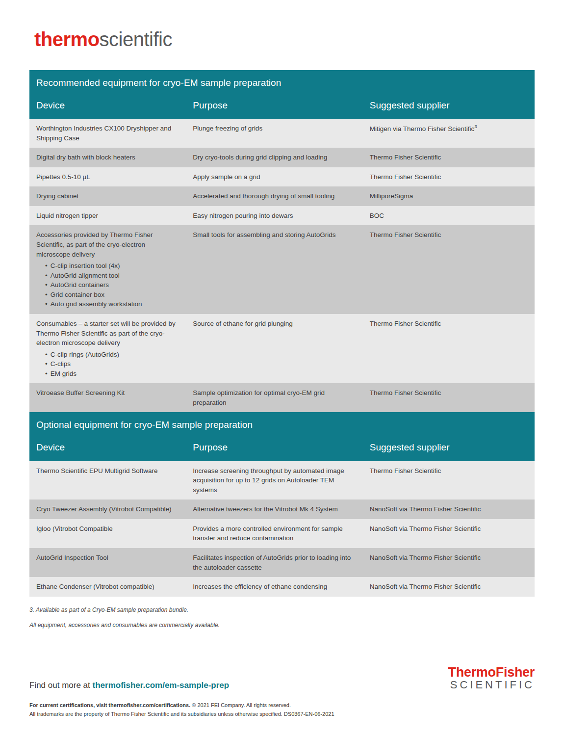thermo scientific
| Recommended equipment for cryo-EM sample preparation |
| Device | Purpose | Suggested supplier |
| Worthington Industries CX100 Dryshipper and Shipping Case | Plunge freezing of grids | Mitigen via Thermo Fisher Scientific 3 |
| Digital dry bath with block heaters | Dry cryo-tools during grid clipping and loading | Thermo Fisher Scientific |
| Pipettes 0.5-10 µL | Apply sample on a grid | Thermo Fisher Scientific |
| Drying cabinet | Accelerated and thorough drying of small tooling | MilliporeSigma |
| Liquid nitrogen tipper | Easy nitrogen pouring into dewars | BOC |
| Accessories provided by Thermo Fisher Scientific, as part of the cryo-electron microscope delivery C-clip insertion tool (4x) AutoGrid alignment tool AutoGrid containers Grid container box Auto grid assembly workstation | Small tools for assembling and storing AutoGrids | Thermo Fisher Scientific |
| Consumables – a starter set will be provided by Thermo Fisher Scientific as part of the cryo-electron microscope delivery C-clip rings (AutoGrids) C-clips EM grids | Source of ethane for grid plunging | Thermo Fisher Scientific |
| Vitroease Buffer Screening Kit | Sample optimization for optimal cryo-EM grid preparation | Thermo Fisher Scientific |
| Optional equipment for cryo-EM sample preparation |
| Device | Purpose | Suggested supplier |
| Thermo Scientific EPU Multigrid Software | Increase screening throughput by automated image acquisition for up to 12 grids on Autoloader TEM systems | Thermo Fisher Scientific |
| Cryo Tweezer Assembly (Vitrobot Compatible) | Alternative tweezers for the Vitrobot Mk 4 System | NanoSoft via Thermo Fisher Scientific |
| Igloo (Vitrobot Compatible | Provides a more controlled environment for sample transfer and reduce contamination | NanoSoft via Thermo Fisher Scientific |
| AutoGrid Inspection Tool | Facilitates inspection of AutoGrids prior to loading into the autoloader cassette | NanoSoft via Thermo Fisher Scientific |
| Ethane Condenser (Vitrobot compatible) | Increases the efficiency of ethane condensing | NanoSoft via Thermo Fisher Scientific |
3. Available as part of a Cryo-EM sample preparation bundle.
All equipment, accessories and consumables are commercially available.
Find out more at thermofisher.com/em-sample-prep
ThermoFisher
SCIENTIFIC
For current certifications, visit thermofisher.com/certifications. © 2021 FEI Company. All rights reserved.
All trademarks are the property of Thermo Fisher Scientific and its subsidiaries unless otherwise specified. DS0367-EN-06-2021